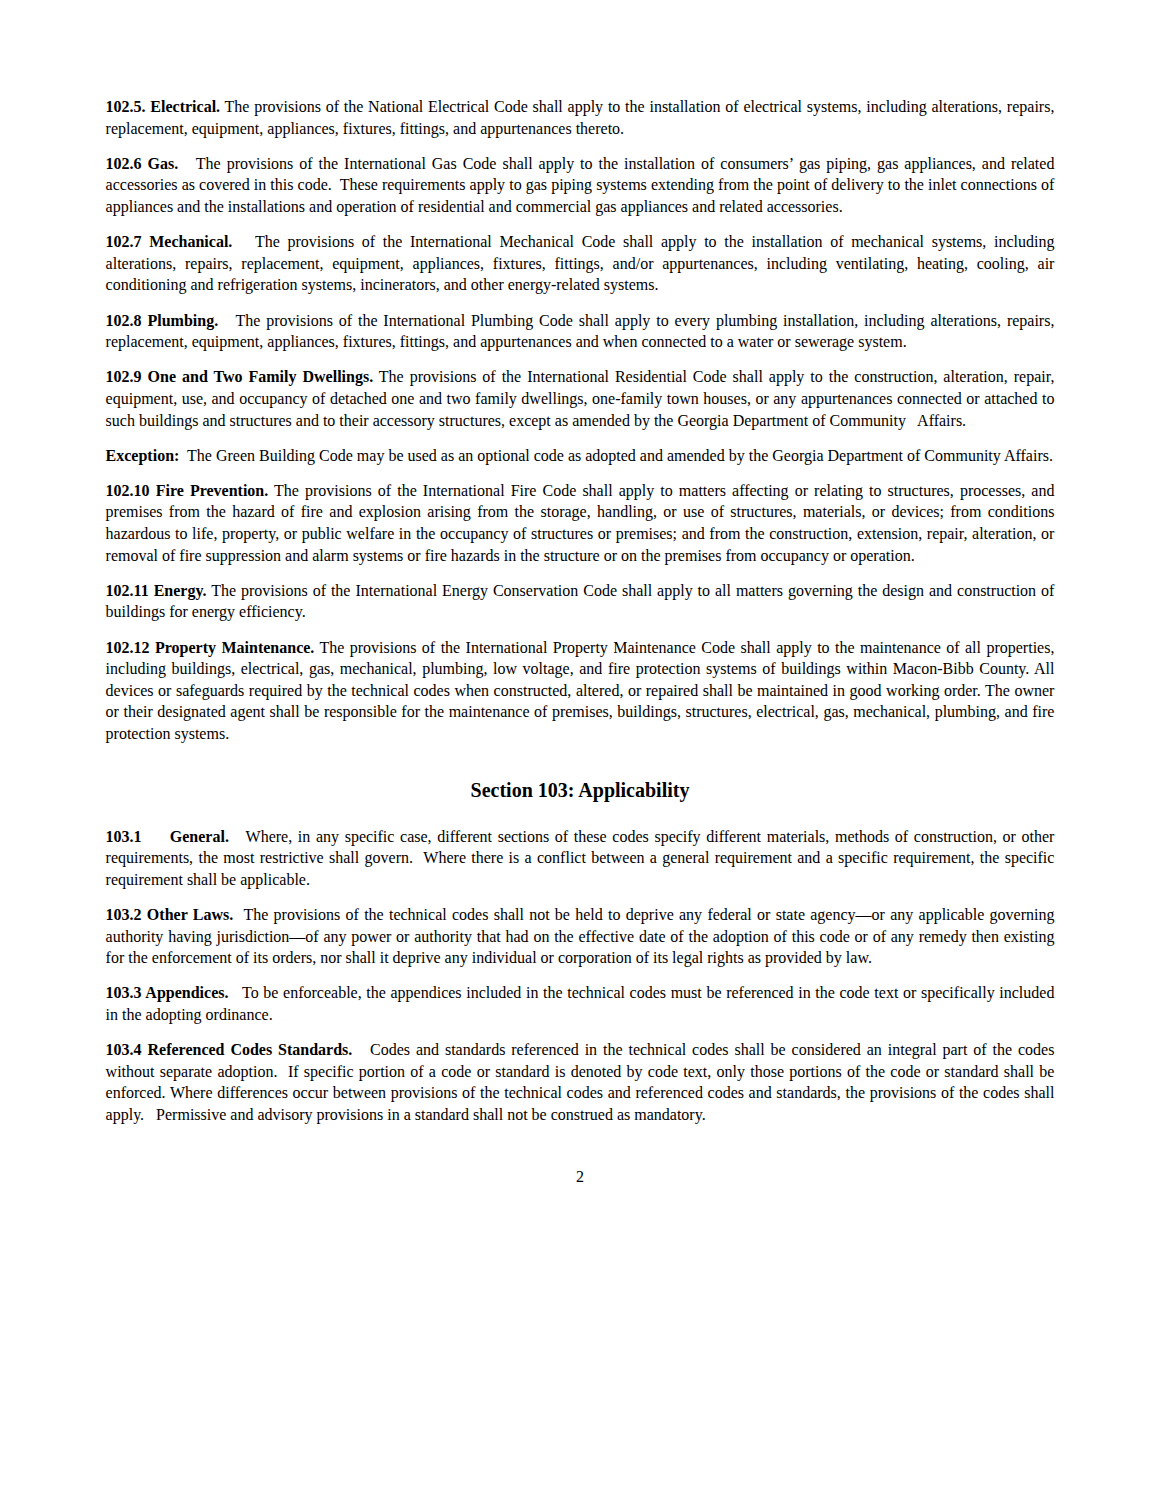102.5. Electrical. The provisions of the National Electrical Code shall apply to the installation of electrical systems, including alterations, repairs, replacement, equipment, appliances, fixtures, fittings, and appurtenances thereto.
102.6 Gas. The provisions of the International Gas Code shall apply to the installation of consumers’ gas piping, gas appliances, and related accessories as covered in this code. These requirements apply to gas piping systems extending from the point of delivery to the inlet connections of appliances and the installations and operation of residential and commercial gas appliances and related accessories.
102.7 Mechanical. The provisions of the International Mechanical Code shall apply to the installation of mechanical systems, including alterations, repairs, replacement, equipment, appliances, fixtures, fittings, and/or appurtenances, including ventilating, heating, cooling, air conditioning and refrigeration systems, incinerators, and other energy-related systems.
102.8 Plumbing. The provisions of the International Plumbing Code shall apply to every plumbing installation, including alterations, repairs, replacement, equipment, appliances, fixtures, fittings, and appurtenances and when connected to a water or sewerage system.
102.9 One and Two Family Dwellings. The provisions of the International Residential Code shall apply to the construction, alteration, repair, equipment, use, and occupancy of detached one and two family dwellings, one-family town houses, or any appurtenances connected or attached to such buildings and structures and to their accessory structures, except as amended by the Georgia Department of Community Affairs.
Exception: The Green Building Code may be used as an optional code as adopted and amended by the Georgia Department of Community Affairs.
102.10 Fire Prevention. The provisions of the International Fire Code shall apply to matters affecting or relating to structures, processes, and premises from the hazard of fire and explosion arising from the storage, handling, or use of structures, materials, or devices; from conditions hazardous to life, property, or public welfare in the occupancy of structures or premises; and from the construction, extension, repair, alteration, or removal of fire suppression and alarm systems or fire hazards in the structure or on the premises from occupancy or operation.
102.11 Energy. The provisions of the International Energy Conservation Code shall apply to all matters governing the design and construction of buildings for energy efficiency.
102.12 Property Maintenance. The provisions of the International Property Maintenance Code shall apply to the maintenance of all properties, including buildings, electrical, gas, mechanical, plumbing, low voltage, and fire protection systems of buildings within Macon-Bibb County. All devices or safeguards required by the technical codes when constructed, altered, or repaired shall be maintained in good working order. The owner or their designated agent shall be responsible for the maintenance of premises, buildings, structures, electrical, gas, mechanical, plumbing, and fire protection systems.
Section 103: Applicability
103.1 General. Where, in any specific case, different sections of these codes specify different materials, methods of construction, or other requirements, the most restrictive shall govern. Where there is a conflict between a general requirement and a specific requirement, the specific requirement shall be applicable.
103.2 Other Laws. The provisions of the technical codes shall not be held to deprive any federal or state agency—or any applicable governing authority having jurisdiction—of any power or authority that had on the effective date of the adoption of this code or of any remedy then existing for the enforcement of its orders, nor shall it deprive any individual or corporation of its legal rights as provided by law.
103.3 Appendices. To be enforceable, the appendices included in the technical codes must be referenced in the code text or specifically included in the adopting ordinance.
103.4 Referenced Codes Standards. Codes and standards referenced in the technical codes shall be considered an integral part of the codes without separate adoption. If specific portion of a code or standard is denoted by code text, only those portions of the code or standard shall be enforced. Where differences occur between provisions of the technical codes and referenced codes and standards, the provisions of the codes shall apply. Permissive and advisory provisions in a standard shall not be construed as mandatory.
2